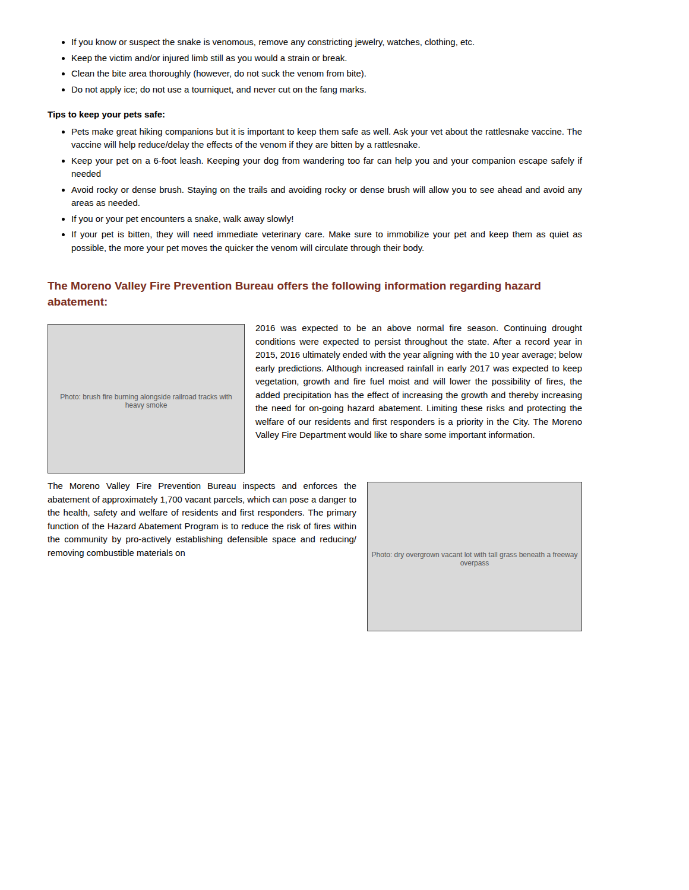If you know or suspect the snake is venomous, remove any constricting jewelry, watches, clothing, etc.
Keep the victim and/or injured limb still as you would a strain or break.
Clean the bite area thoroughly (however, do not suck the venom from bite).
Do not apply ice; do not use a tourniquet, and never cut on the fang marks.
Tips to keep your pets safe:
Pets make great hiking companions but it is important to keep them safe as well. Ask your vet about the rattlesnake vaccine. The vaccine will help reduce/delay the effects of the venom if they are bitten by a rattlesnake.
Keep your pet on a 6-foot leash. Keeping your dog from wandering too far can help you and your companion escape safely if needed
Avoid rocky or dense brush. Staying on the trails and avoiding rocky or dense brush will allow you to see ahead and avoid any areas as needed.
If you or your pet encounters a snake, walk away slowly!
If your pet is bitten, they will need immediate veterinary care. Make sure to immobilize your pet and keep them as quiet as possible, the more your pet moves the quicker the venom will circulate through their body.
The Moreno Valley Fire Prevention Bureau offers the following information regarding hazard abatement:
Photo: brush fire burning alongside railroad tracks with heavy smoke
2016 was expected to be an above normal fire season. Continuing drought conditions were expected to persist throughout the state. After a record year in 2015, 2016 ultimately ended with the year aligning with the 10 year average; below early predictions. Although increased rainfall in early 2017 was expected to keep vegetation, growth and fire fuel moist and will lower the possibility of fires, the added precipitation has the effect of increasing the growth and thereby increasing the need for on-going hazard abatement. Limiting these risks and protecting the welfare of our residents and first responders is a priority in the City. The Moreno Valley Fire Department would like to share some important information.
Photo: dry overgrown vacant lot with tall grass beneath a freeway overpass
The Moreno Valley Fire Prevention Bureau inspects and enforces the abatement of approximately 1,700 vacant parcels, which can pose a danger to the health, safety and welfare of residents and first responders. The primary function of the Hazard Abatement Program is to reduce the risk of fires within the community by pro-actively establishing defensible space and reducing/ removing combustible materials on